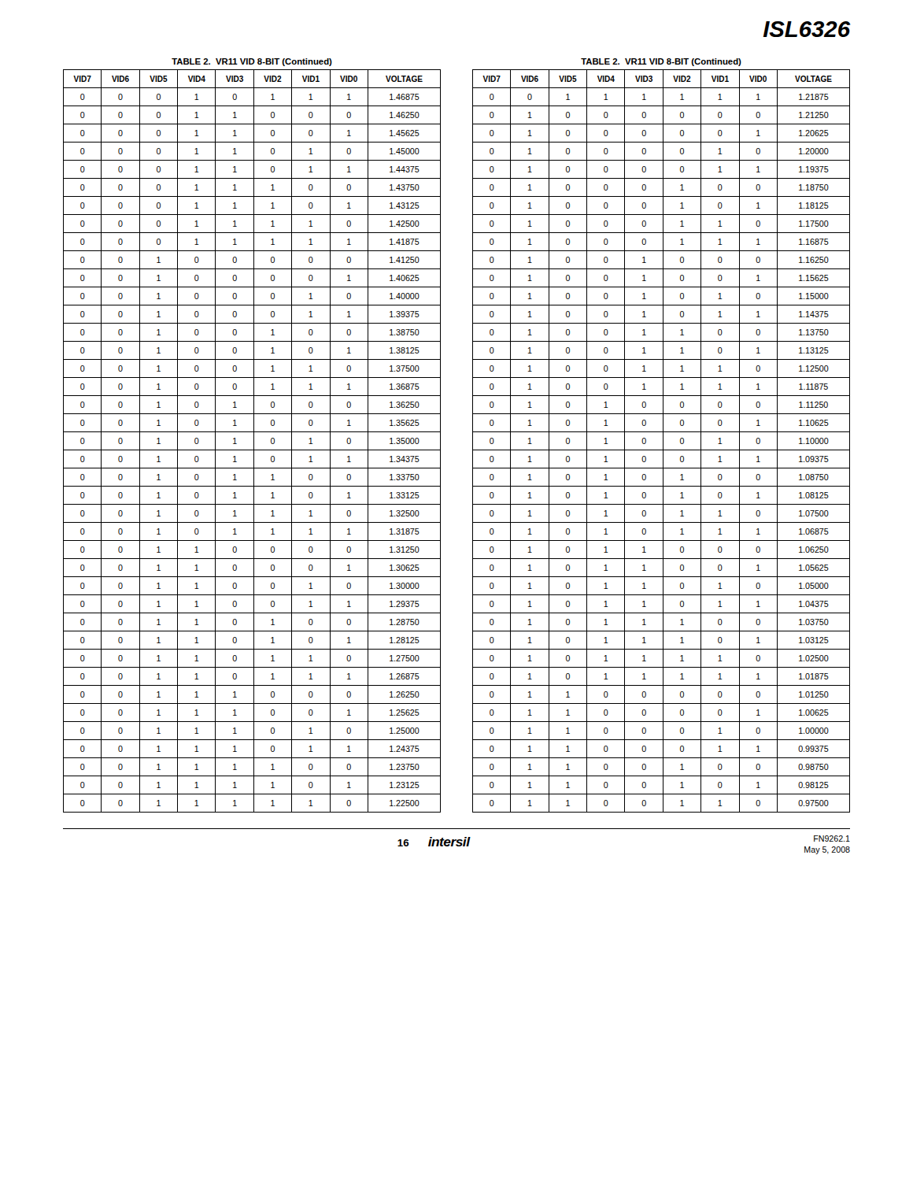ISL6326
TABLE 2. VR11 VID 8-BIT (Continued)
| VID7 | VID6 | VID5 | VID4 | VID3 | VID2 | VID1 | VID0 | VOLTAGE |
| --- | --- | --- | --- | --- | --- | --- | --- | --- |
| 0 | 0 | 0 | 1 | 0 | 1 | 1 | 1 | 1.46875 |
| 0 | 0 | 0 | 1 | 1 | 0 | 0 | 0 | 1.46250 |
| 0 | 0 | 0 | 1 | 1 | 0 | 0 | 1 | 1.45625 |
| 0 | 0 | 0 | 1 | 1 | 0 | 1 | 0 | 1.45000 |
| 0 | 0 | 0 | 1 | 1 | 0 | 1 | 1 | 1.44375 |
| 0 | 0 | 0 | 1 | 1 | 1 | 0 | 0 | 1.43750 |
| 0 | 0 | 0 | 1 | 1 | 1 | 0 | 1 | 1.43125 |
| 0 | 0 | 0 | 1 | 1 | 1 | 1 | 0 | 1.42500 |
| 0 | 0 | 0 | 1 | 1 | 1 | 1 | 1 | 1.41875 |
| 0 | 0 | 1 | 0 | 0 | 0 | 0 | 0 | 1.41250 |
| 0 | 0 | 1 | 0 | 0 | 0 | 0 | 1 | 1.40625 |
| 0 | 0 | 1 | 0 | 0 | 0 | 1 | 0 | 1.40000 |
| 0 | 0 | 1 | 0 | 0 | 0 | 1 | 1 | 1.39375 |
| 0 | 0 | 1 | 0 | 0 | 1 | 0 | 0 | 1.38750 |
| 0 | 0 | 1 | 0 | 0 | 1 | 0 | 1 | 1.38125 |
| 0 | 0 | 1 | 0 | 0 | 1 | 1 | 0 | 1.37500 |
| 0 | 0 | 1 | 0 | 0 | 1 | 1 | 1 | 1.36875 |
| 0 | 0 | 1 | 0 | 1 | 0 | 0 | 0 | 1.36250 |
| 0 | 0 | 1 | 0 | 1 | 0 | 0 | 1 | 1.35625 |
| 0 | 0 | 1 | 0 | 1 | 0 | 1 | 0 | 1.35000 |
| 0 | 0 | 1 | 0 | 1 | 0 | 1 | 1 | 1.34375 |
| 0 | 0 | 1 | 0 | 1 | 1 | 0 | 0 | 1.33750 |
| 0 | 0 | 1 | 0 | 1 | 1 | 0 | 1 | 1.33125 |
| 0 | 0 | 1 | 0 | 1 | 1 | 1 | 0 | 1.32500 |
| 0 | 0 | 1 | 0 | 1 | 1 | 1 | 1 | 1.31875 |
| 0 | 0 | 1 | 1 | 0 | 0 | 0 | 0 | 1.31250 |
| 0 | 0 | 1 | 1 | 0 | 0 | 0 | 1 | 1.30625 |
| 0 | 0 | 1 | 1 | 0 | 0 | 1 | 0 | 1.30000 |
| 0 | 0 | 1 | 1 | 0 | 0 | 1 | 1 | 1.29375 |
| 0 | 0 | 1 | 1 | 0 | 1 | 0 | 0 | 1.28750 |
| 0 | 0 | 1 | 1 | 0 | 1 | 0 | 1 | 1.28125 |
| 0 | 0 | 1 | 1 | 0 | 1 | 1 | 0 | 1.27500 |
| 0 | 0 | 1 | 1 | 0 | 1 | 1 | 1 | 1.26875 |
| 0 | 0 | 1 | 1 | 1 | 0 | 0 | 0 | 1.26250 |
| 0 | 0 | 1 | 1 | 1 | 0 | 0 | 1 | 1.25625 |
| 0 | 0 | 1 | 1 | 1 | 0 | 1 | 0 | 1.25000 |
| 0 | 0 | 1 | 1 | 1 | 0 | 1 | 1 | 1.24375 |
| 0 | 0 | 1 | 1 | 1 | 1 | 0 | 0 | 1.23750 |
| 0 | 0 | 1 | 1 | 1 | 1 | 0 | 1 | 1.23125 |
| 0 | 0 | 1 | 1 | 1 | 1 | 1 | 0 | 1.22500 |
TABLE 2. VR11 VID 8-BIT (Continued)
| VID7 | VID6 | VID5 | VID4 | VID3 | VID2 | VID1 | VID0 | VOLTAGE |
| --- | --- | --- | --- | --- | --- | --- | --- | --- |
| 0 | 0 | 1 | 1 | 1 | 1 | 1 | 1 | 1.21875 |
| 0 | 1 | 0 | 0 | 0 | 0 | 0 | 0 | 1.21250 |
| 0 | 1 | 0 | 0 | 0 | 0 | 0 | 1 | 1.20625 |
| 0 | 1 | 0 | 0 | 0 | 0 | 1 | 0 | 1.20000 |
| 0 | 1 | 0 | 0 | 0 | 0 | 1 | 1 | 1.19375 |
| 0 | 1 | 0 | 0 | 0 | 1 | 0 | 0 | 1.18750 |
| 0 | 1 | 0 | 0 | 0 | 1 | 0 | 1 | 1.18125 |
| 0 | 1 | 0 | 0 | 0 | 1 | 1 | 0 | 1.17500 |
| 0 | 1 | 0 | 0 | 0 | 1 | 1 | 1 | 1.16875 |
| 0 | 1 | 0 | 0 | 1 | 0 | 0 | 0 | 1.16250 |
| 0 | 1 | 0 | 0 | 1 | 0 | 0 | 1 | 1.15625 |
| 0 | 1 | 0 | 0 | 1 | 0 | 1 | 0 | 1.15000 |
| 0 | 1 | 0 | 0 | 1 | 0 | 1 | 1 | 1.14375 |
| 0 | 1 | 0 | 0 | 1 | 1 | 0 | 0 | 1.13750 |
| 0 | 1 | 0 | 0 | 1 | 1 | 0 | 1 | 1.13125 |
| 0 | 1 | 0 | 0 | 1 | 1 | 1 | 0 | 1.12500 |
| 0 | 1 | 0 | 0 | 1 | 1 | 1 | 1 | 1.11875 |
| 0 | 1 | 0 | 1 | 0 | 0 | 0 | 0 | 1.11250 |
| 0 | 1 | 0 | 1 | 0 | 0 | 0 | 1 | 1.10625 |
| 0 | 1 | 0 | 1 | 0 | 0 | 1 | 0 | 1.10000 |
| 0 | 1 | 0 | 1 | 0 | 0 | 1 | 1 | 1.09375 |
| 0 | 1 | 0 | 1 | 0 | 1 | 0 | 0 | 1.08750 |
| 0 | 1 | 0 | 1 | 0 | 1 | 0 | 1 | 1.08125 |
| 0 | 1 | 0 | 1 | 0 | 1 | 1 | 0 | 1.07500 |
| 0 | 1 | 0 | 1 | 0 | 1 | 1 | 1 | 1.06875 |
| 0 | 1 | 0 | 1 | 1 | 0 | 0 | 0 | 1.06250 |
| 0 | 1 | 0 | 1 | 1 | 0 | 0 | 1 | 1.05625 |
| 0 | 1 | 0 | 1 | 1 | 0 | 1 | 0 | 1.05000 |
| 0 | 1 | 0 | 1 | 1 | 0 | 1 | 1 | 1.04375 |
| 0 | 1 | 0 | 1 | 1 | 1 | 0 | 0 | 1.03750 |
| 0 | 1 | 0 | 1 | 1 | 1 | 0 | 1 | 1.03125 |
| 0 | 1 | 0 | 1 | 1 | 1 | 1 | 0 | 1.02500 |
| 0 | 1 | 0 | 1 | 1 | 1 | 1 | 1 | 1.01875 |
| 0 | 1 | 1 | 0 | 0 | 0 | 0 | 0 | 1.01250 |
| 0 | 1 | 1 | 0 | 0 | 0 | 0 | 1 | 1.00625 |
| 0 | 1 | 1 | 0 | 0 | 0 | 1 | 0 | 1.00000 |
| 0 | 1 | 1 | 0 | 0 | 0 | 1 | 1 | 0.99375 |
| 0 | 1 | 1 | 0 | 0 | 1 | 0 | 0 | 0.98750 |
| 0 | 1 | 1 | 0 | 0 | 1 | 0 | 1 | 0.98125 |
| 0 | 1 | 1 | 0 | 0 | 1 | 1 | 0 | 0.97500 |
16 intersil
FN9262.1
May 5, 2008